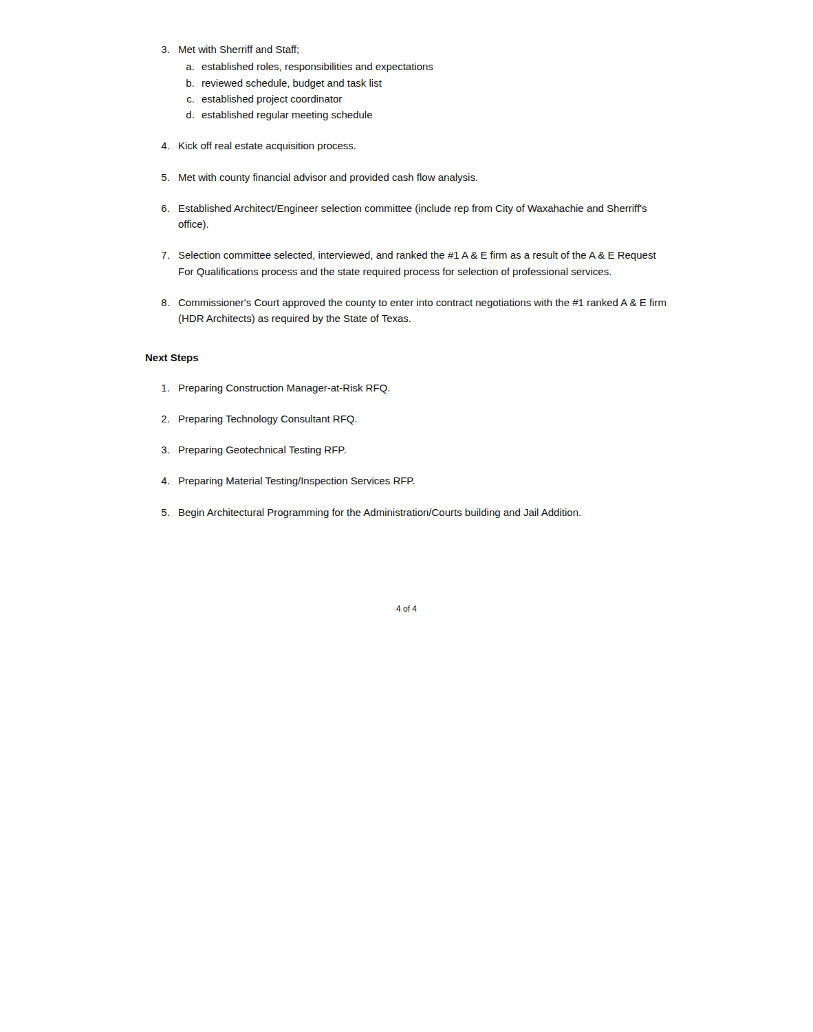Met with Sherriff and Staff;
established roles, responsibilities and expectations
reviewed schedule, budget and task list
established project coordinator
established regular meeting schedule
Kick off real estate acquisition process.
Met with county financial advisor and provided cash flow analysis.
Established Architect/Engineer selection committee (include rep from City of Waxahachie and Sherriff's office).
Selection committee selected, interviewed, and ranked the #1 A & E firm as a result of the A & E Request For Qualifications process and the state required process for selection of professional services.
Commissioner's Court approved the county to enter into contract negotiations with the #1 ranked A & E firm (HDR Architects) as required by the State of Texas.
Next Steps
Preparing Construction Manager-at-Risk RFQ.
Preparing Technology Consultant RFQ.
Preparing Geotechnical Testing RFP.
Preparing Material Testing/Inspection Services RFP.
Begin Architectural Programming for the Administration/Courts building and Jail Addition.
4 of 4